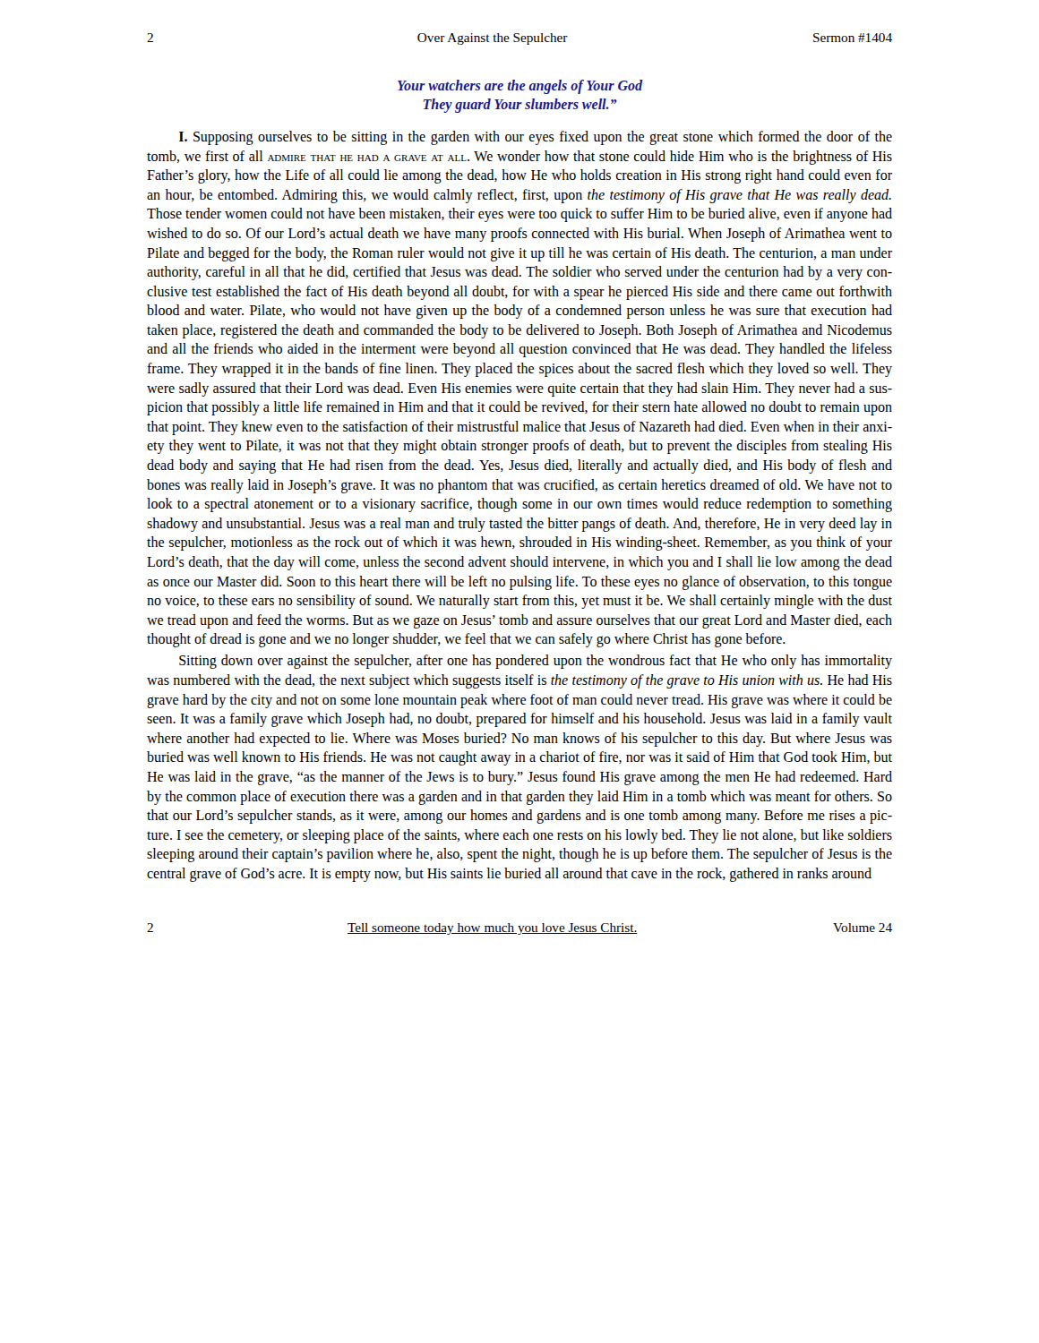2
Over Against the Sepulcher
Sermon #1404
Your watchers are the angels of Your God They guard Your slumbers well.”
I. Supposing ourselves to be sitting in the garden with our eyes fixed upon the great stone which formed the door of the tomb, we first of all ADMIRE THAT HE HAD A GRAVE AT ALL. We wonder how that stone could hide Him who is the brightness of His Father’s glory, how the Life of all could lie among the dead, how He who holds creation in His strong right hand could even for an hour, be entombed. Admiring this, we would calmly reflect, first, upon the testimony of His grave that He was really dead. Those tender women could not have been mistaken, their eyes were too quick to suffer Him to be buried alive, even if anyone had wished to do so. Of our Lord’s actual death we have many proofs connected with His burial. When Joseph of Arimathea went to Pilate and begged for the body, the Roman ruler would not give it up till he was certain of His death. The centurion, a man under authority, careful in all that he did, certified that Jesus was dead. The soldier who served under the centurion had by a very conclusive test established the fact of His death beyond all doubt, for with a spear he pierced His side and there came out forthwith blood and water. Pilate, who would not have given up the body of a condemned person unless he was sure that execution had taken place, registered the death and commanded the body to be delivered to Joseph. Both Joseph of Arimathea and Nicodemus and all the friends who aided in the interment were beyond all question convinced that He was dead. They handled the lifeless frame. They wrapped it in the bands of fine linen. They placed the spices about the sacred flesh which they loved so well. They were sadly assured that their Lord was dead. Even His enemies were quite certain that they had slain Him. They never had a suspicion that possibly a little life remained in Him and that it could be revived, for their stern hate allowed no doubt to remain upon that point. They knew even to the satisfaction of their mistrustful malice that Jesus of Nazareth had died. Even when in their anxiety they went to Pilate, it was not that they might obtain stronger proofs of death, but to prevent the disciples from stealing His dead body and saying that He had risen from the dead. Yes, Jesus died, literally and actually died, and His body of flesh and bones was really laid in Joseph’s grave. It was no phantom that was crucified, as certain heretics dreamed of old. We have not to look to a spectral atonement or to a visionary sacrifice, though some in our own times would reduce redemption to something shadowy and unsubstantial. Jesus was a real man and truly tasted the bitter pangs of death. And, therefore, He in very deed lay in the sepulcher, motionless as the rock out of which it was hewn, shrouded in His winding-sheet. Remember, as you think of your Lord’s death, that the day will come, unless the second advent should intervene, in which you and I shall lie low among the dead as once our Master did. Soon to this heart there will be left no pulsing life. To these eyes no glance of observation, to this tongue no voice, to these ears no sensibility of sound. We naturally start from this, yet must it be. We shall certainly mingle with the dust we tread upon and feed the worms. But as we gaze on Jesus’ tomb and assure ourselves that our great Lord and Master died, each thought of dread is gone and we no longer shudder, we feel that we can safely go where Christ has gone before.
Sitting down over against the sepulcher, after one has pondered upon the wondrous fact that He who only has immortality was numbered with the dead, the next subject which suggests itself is the testimony of the grave to His union with us. He had His grave hard by the city and not on some lone mountain peak where foot of man could never tread. His grave was where it could be seen. It was a family grave which Joseph had, no doubt, prepared for himself and his household. Jesus was laid in a family vault where another had expected to lie. Where was Moses buried? No man knows of his sepulcher to this day. But where Jesus was buried was well known to His friends. He was not caught away in a chariot of fire, nor was it said of Him that God took Him, but He was laid in the grave, “as the manner of the Jews is to bury.” Jesus found His grave among the men He had redeemed. Hard by the common place of execution there was a garden and in that garden they laid Him in a tomb which was meant for others. So that our Lord’s sepulcher stands, as it were, among our homes and gardens and is one tomb among many. Before me rises a picture. I see the cemetery, or sleeping place of the saints, where each one rests on his lowly bed. They lie not alone, but like soldiers sleeping around their captain’s pavilion where he, also, spent the night, though he is up before them. The sepulcher of Jesus is the central grave of God’s acre. It is empty now, but His saints lie buried all around that cave in the rock, gathered in ranks around
2
Tell someone today how much you love Jesus Christ.
Volume 24